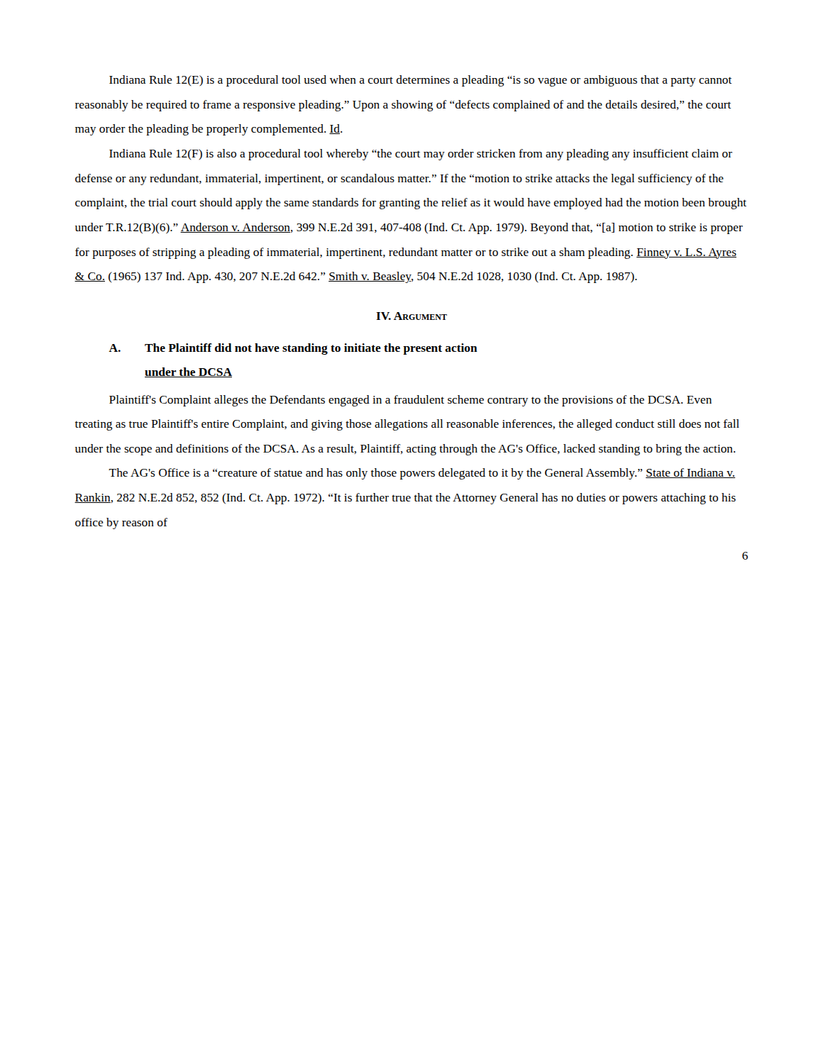Indiana Rule 12(E) is a procedural tool used when a court determines a pleading “is so vague or ambiguous that a party cannot reasonably be required to frame a responsive pleading.” Upon a showing of “defects complained of and the details desired,” the court may order the pleading be properly complemented. Id.
Indiana Rule 12(F) is also a procedural tool whereby “the court may order stricken from any pleading any insufficient claim or defense or any redundant, immaterial, impertinent, or scandalous matter.” If the “motion to strike attacks the legal sufficiency of the complaint, the trial court should apply the same standards for granting the relief as it would have employed had the motion been brought under T.R.12(B)(6).” Anderson v. Anderson, 399 N.E.2d 391, 407-408 (Ind. Ct. App. 1979). Beyond that, “[a] motion to strike is proper for purposes of stripping a pleading of immaterial, impertinent, redundant matter or to strike out a sham pleading. Finney v. L.S. Ayres & Co. (1965) 137 Ind. App. 430, 207 N.E.2d 642.” Smith v. Beasley, 504 N.E.2d 1028, 1030 (Ind. Ct. App. 1987).
IV. Argument
A. The Plaintiff did not have standing to initiate the present action
under the DCSA
Plaintiff's Complaint alleges the Defendants engaged in a fraudulent scheme contrary to the provisions of the DCSA. Even treating as true Plaintiff's entire Complaint, and giving those allegations all reasonable inferences, the alleged conduct still does not fall under the scope and definitions of the DCSA. As a result, Plaintiff, acting through the AG's Office, lacked standing to bring the action.
The AG's Office is a “creature of statue and has only those powers delegated to it by the General Assembly.” State of Indiana v. Rankin, 282 N.E.2d 852, 852 (Ind. Ct. App. 1972). “It is further true that the Attorney General has no duties or powers attaching to his office by reason of
6